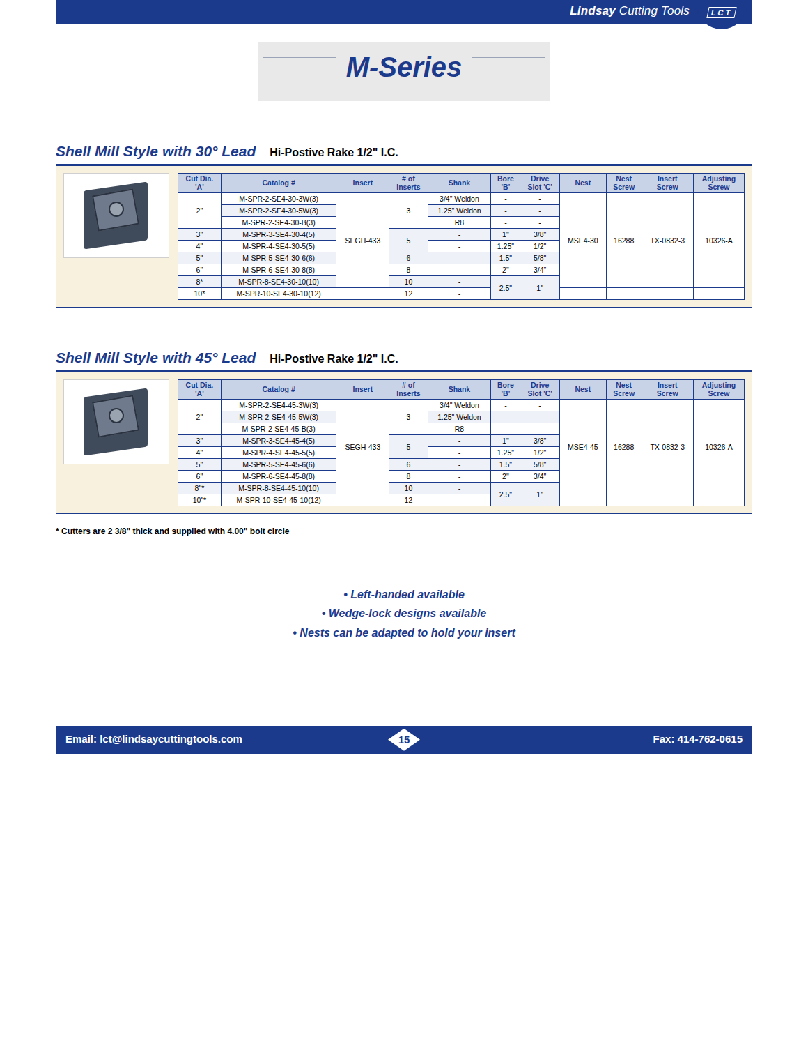Lindsay Cutting Tools
LCT
M-Series
Shell Mill Style with 30° Lead Hi-Postive Rake 1/2" I.C.
| Cut Dia. 'A' | Catalog # | Insert | # of Inserts | Shank | Bore 'B' | Drive Slot 'C' | Nest | Nest Screw | Insert Screw | Adjusting Screw |
| --- | --- | --- | --- | --- | --- | --- | --- | --- | --- | --- |
| 2" | M-SPR-2-SE4-30-3W(3) | SEGH-433 | 3 | 3/4" Weldon | - | - | MSE4-30 | 16288 | TX-0832-3 | 10326-A |
| M-SPR-2-SE4-30-5W(3) | 1.25" Weldon | - | - |
| M-SPR-2-SE4-30-B(3) | R8 | - | - |
| 3" | M-SPR-3-SE4-30-4(5) | 5 | - | 1" | 3/8" |
| 4" | M-SPR-4-SE4-30-5(5) | - | 1.25" | 1/2" |
| 5" | M-SPR-5-SE4-30-6(6) | 6 | - | 1.5" | 5/8" |
| 6" | M-SPR-6-SE4-30-8(8) | 8 | - | 2" | 3/4" |
| 8* | M-SPR-8-SE4-30-10(10) | 10 | - | 2.5" | 1" |
| 10* | M-SPR-10-SE4-30-10(12) | | 12 | - | | | | |
Shell Mill Style with 45° Lead Hi-Postive Rake 1/2" I.C.
| Cut Dia. 'A' | Catalog # | Insert | # of Inserts | Shank | Bore 'B' | Drive Slot 'C' | Nest | Nest Screw | Insert Screw | Adjusting Screw |
| --- | --- | --- | --- | --- | --- | --- | --- | --- | --- | --- |
| 2" | M-SPR-2-SE4-45-3W(3) | SEGH-433 | 3 | 3/4" Weldon | - | - | MSE4-45 | 16288 | TX-0832-3 | 10326-A |
| M-SPR-2-SE4-45-5W(3) | 1.25" Weldon | - | - |
| M-SPR-2-SE4-45-B(3) | R8 | - | - |
| 3" | M-SPR-3-SE4-45-4(5) | 5 | - | 1" | 3/8" |
| 4" | M-SPR-4-SE4-45-5(5) | - | 1.25" | 1/2" |
| 5" | M-SPR-5-SE4-45-6(6) | 6 | - | 1.5" | 5/8" |
| 6" | M-SPR-6-SE4-45-8(8) | 8 | - | 2" | 3/4" |
| 8"* | M-SPR-8-SE4-45-10(10) | 10 | - | 2.5" | 1" |
| 10"* | M-SPR-10-SE4-45-10(12) | | 12 | - | | | | |
* Cutters are 2 3/8" thick and supplied with 4.00" bolt circle
• Left-handed available
• Wedge-lock designs available
• Nests can be adapted to hold your insert
Email: lct@lindsaycuttingtools.com
15
Fax: 414-762-0615